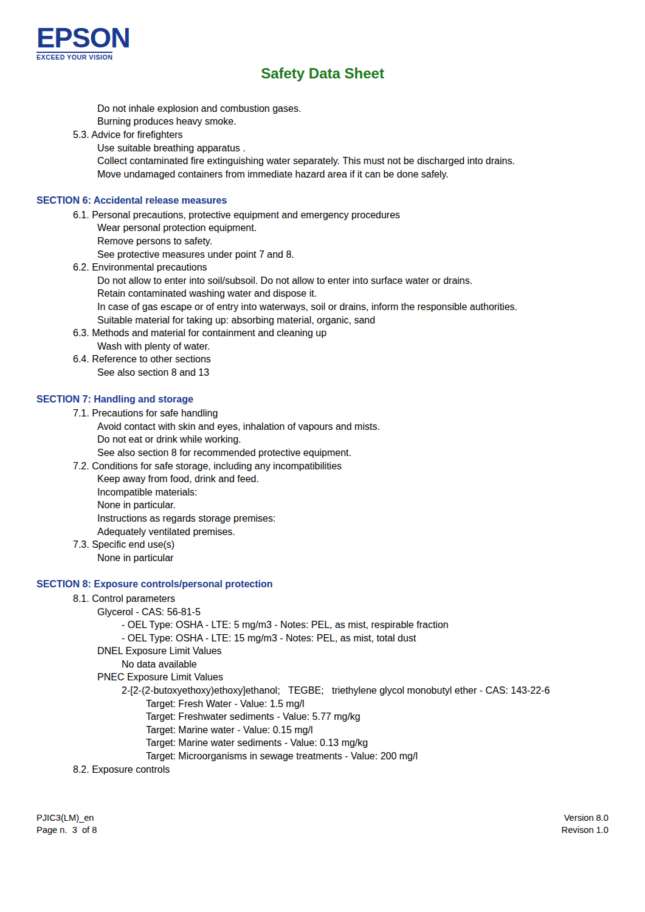EPSON
EXCEED YOUR VISION
Safety Data Sheet
Do not inhale explosion and combustion gases.
Burning produces heavy smoke.
5.3. Advice for firefighters
Use suitable breathing apparatus .
Collect contaminated fire extinguishing water separately. This must not be discharged into drains.
Move undamaged containers from immediate hazard area if it can be done safely.
SECTION 6: Accidental release measures
6.1. Personal precautions, protective equipment and emergency procedures
Wear personal protection equipment.
Remove persons to safety.
See protective measures under point 7 and 8.
6.2. Environmental precautions
Do not allow to enter into soil/subsoil. Do not allow to enter into surface water or drains.
Retain contaminated washing water and dispose it.
In case of gas escape or of entry into waterways, soil or drains, inform the responsible authorities.
Suitable material for taking up: absorbing material, organic, sand
6.3. Methods and material for containment and cleaning up
Wash with plenty of water.
6.4. Reference to other sections
See also section 8 and 13
SECTION 7: Handling and storage
7.1. Precautions for safe handling
Avoid contact with skin and eyes, inhalation of vapours and mists.
Do not eat or drink while working.
See also section 8 for recommended protective equipment.
7.2. Conditions for safe storage, including any incompatibilities
Keep away from food, drink and feed.
Incompatible materials:
None in particular.
Instructions as regards storage premises:
Adequately ventilated premises.
7.3. Specific end use(s)
None in particular
SECTION 8: Exposure controls/personal protection
8.1. Control parameters
Glycerol - CAS: 56-81-5
- OEL Type: OSHA - LTE: 5 mg/m3 - Notes: PEL, as mist, respirable fraction
- OEL Type: OSHA - LTE: 15 mg/m3 - Notes: PEL, as mist, total dust
DNEL Exposure Limit Values
No data available
PNEC Exposure Limit Values
2-[2-(2-butoxyethoxy)ethoxy]ethanol; TEGBE; triethylene glycol monobutyl ether - CAS: 143-22-6
Target: Fresh Water - Value: 1.5 mg/l
Target: Freshwater sediments - Value: 5.77 mg/kg
Target: Marine water - Value: 0.15 mg/l
Target: Marine water sediments - Value: 0.13 mg/kg
Target: Microorganisms in sewage treatments - Value: 200 mg/l
8.2. Exposure controls
PJIC3(LM)_en
Page n. 3 of 8
Version 8.0
Revison 1.0